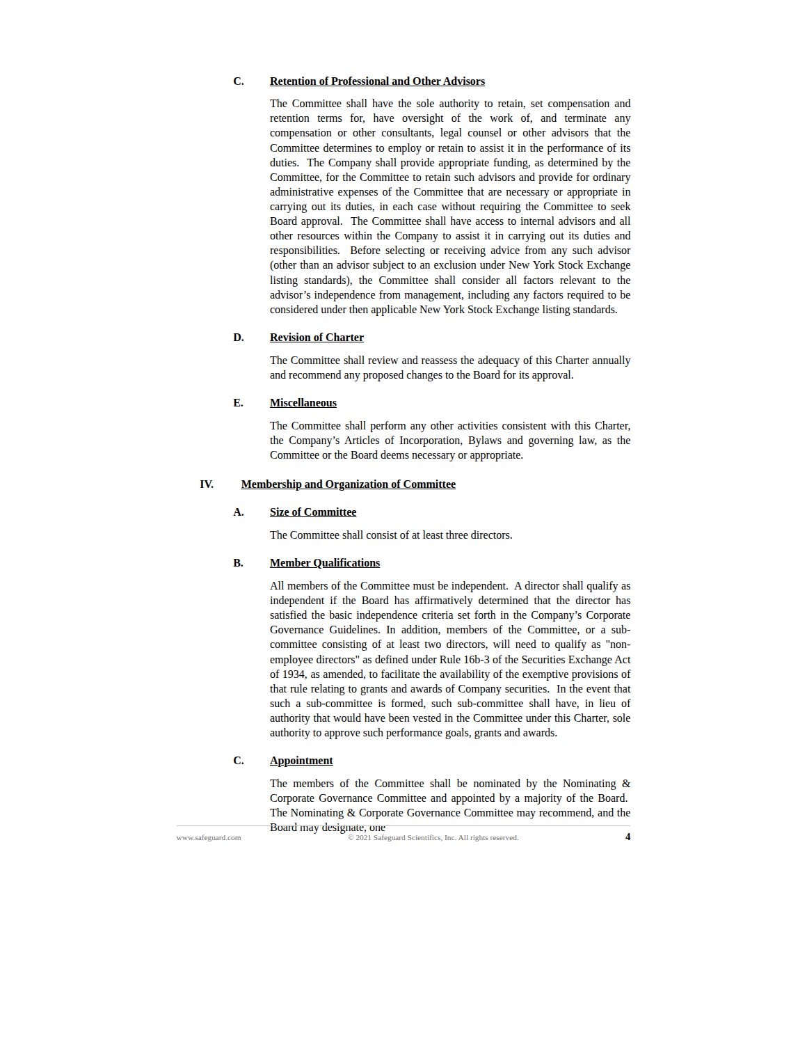C.
Retention of Professional and Other Advisors
The Committee shall have the sole authority to retain, set compensation and retention terms for, have oversight of the work of, and terminate any compensation or other consultants, legal counsel or other advisors that the Committee determines to employ or retain to assist it in the performance of its duties. The Company shall provide appropriate funding, as determined by the Committee, for the Committee to retain such advisors and provide for ordinary administrative expenses of the Committee that are necessary or appropriate in carrying out its duties, in each case without requiring the Committee to seek Board approval. The Committee shall have access to internal advisors and all other resources within the Company to assist it in carrying out its duties and responsibilities. Before selecting or receiving advice from any such advisor (other than an advisor subject to an exclusion under New York Stock Exchange listing standards), the Committee shall consider all factors relevant to the advisor’s independence from management, including any factors required to be considered under then applicable New York Stock Exchange listing standards.
D.
Revision of Charter
The Committee shall review and reassess the adequacy of this Charter annually and recommend any proposed changes to the Board for its approval.
E.
Miscellaneous
The Committee shall perform any other activities consistent with this Charter, the Company’s Articles of Incorporation, Bylaws and governing law, as the Committee or the Board deems necessary or appropriate.
IV.
Membership and Organization of Committee
A.
Size of Committee
The Committee shall consist of at least three directors.
B.
Member Qualifications
All members of the Committee must be independent. A director shall qualify as independent if the Board has affirmatively determined that the director has satisfied the basic independence criteria set forth in the Company’s Corporate Governance Guidelines. In addition, members of the Committee, or a sub-committee consisting of at least two directors, will need to qualify as "non-employee directors" as defined under Rule 16b-3 of the Securities Exchange Act of 1934, as amended, to facilitate the availability of the exemptive provisions of that rule relating to grants and awards of Company securities. In the event that such a sub-committee is formed, such sub-committee shall have, in lieu of authority that would have been vested in the Committee under this Charter, sole authority to approve such performance goals, grants and awards.
C.
Appointment
The members of the Committee shall be nominated by the Nominating & Corporate Governance Committee and appointed by a majority of the Board. The Nominating & Corporate Governance Committee may recommend, and the Board may designate, one
www.safeguard.com
© 2021 Safeguard Scientifics, Inc. All rights reserved.
4